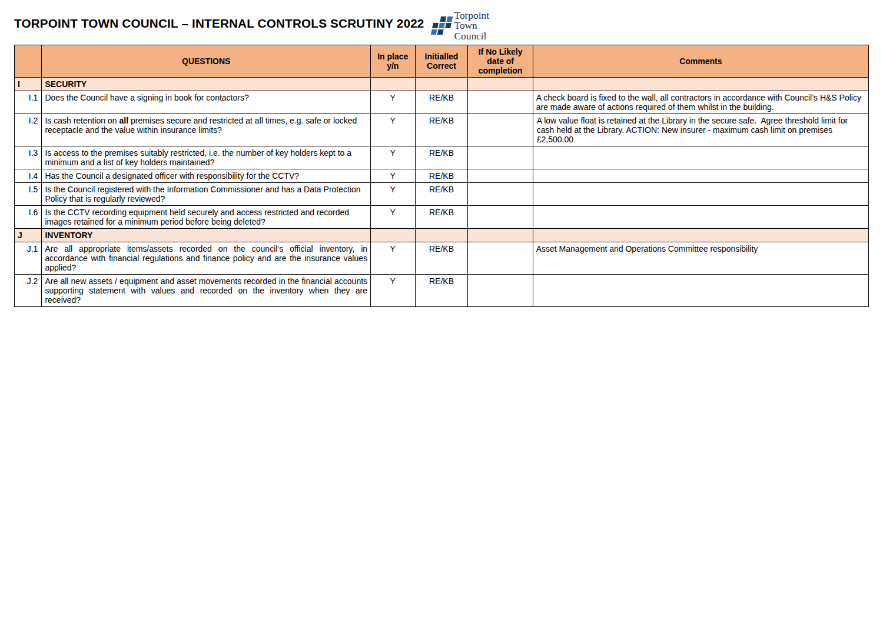TORPOINT TOWN COUNCIL – INTERNAL CONTROLS SCRUTINY 2022
Torpoint
Town
Council
| | QUESTIONS | In place y/n | Initialled Correct | If No Likely date of completion | Comments |
| --- | --- | --- | --- | --- | --- |
| I | SECURITY | | | | |
| I.1 | Does the Council have a signing in book for contactors? | Y | RE/KB | | A check board is fixed to the wall, all contractors in accordance with Council’s H&S Policy are made aware of actions required of them whilst in the building. |
| I.2 | Is cash retention on all premises secure and restricted at all times, e.g. safe or locked receptacle and the value within insurance limits? | Y | RE/KB | | A low value float is retained at the Library in the secure safe. Agree threshold limit for cash held at the Library. ACTION: New insurer - maximum cash limit on premises £2,500.00 |
| I.3 | Is access to the premises suitably restricted, i.e. the number of key holders kept to a minimum and a list of key holders maintained? | Y | RE/KB | | |
| I.4 | Has the Council a designated officer with responsibility for the CCTV? | Y | RE/KB | | |
| I.5 | Is the Council registered with the Information Commissioner and has a Data Protection Policy that is regularly reviewed? | Y | RE/KB | | |
| I.6 | Is the CCTV recording equipment held securely and access restricted and recorded images retained for a minimum period before being deleted? | Y | RE/KB | | |
| J | INVENTORY | | | | |
| J.1 | Are all appropriate items/assets recorded on the council’s official inventory, in accordance with financial regulations and finance policy and are the insurance values applied? | Y | RE/KB | | Asset Management and Operations Committee responsibility |
| J.2 | Are all new assets / equipment and asset movements recorded in the financial accounts supporting statement with values and recorded on the inventory when they are received? | Y | RE/KB | | |